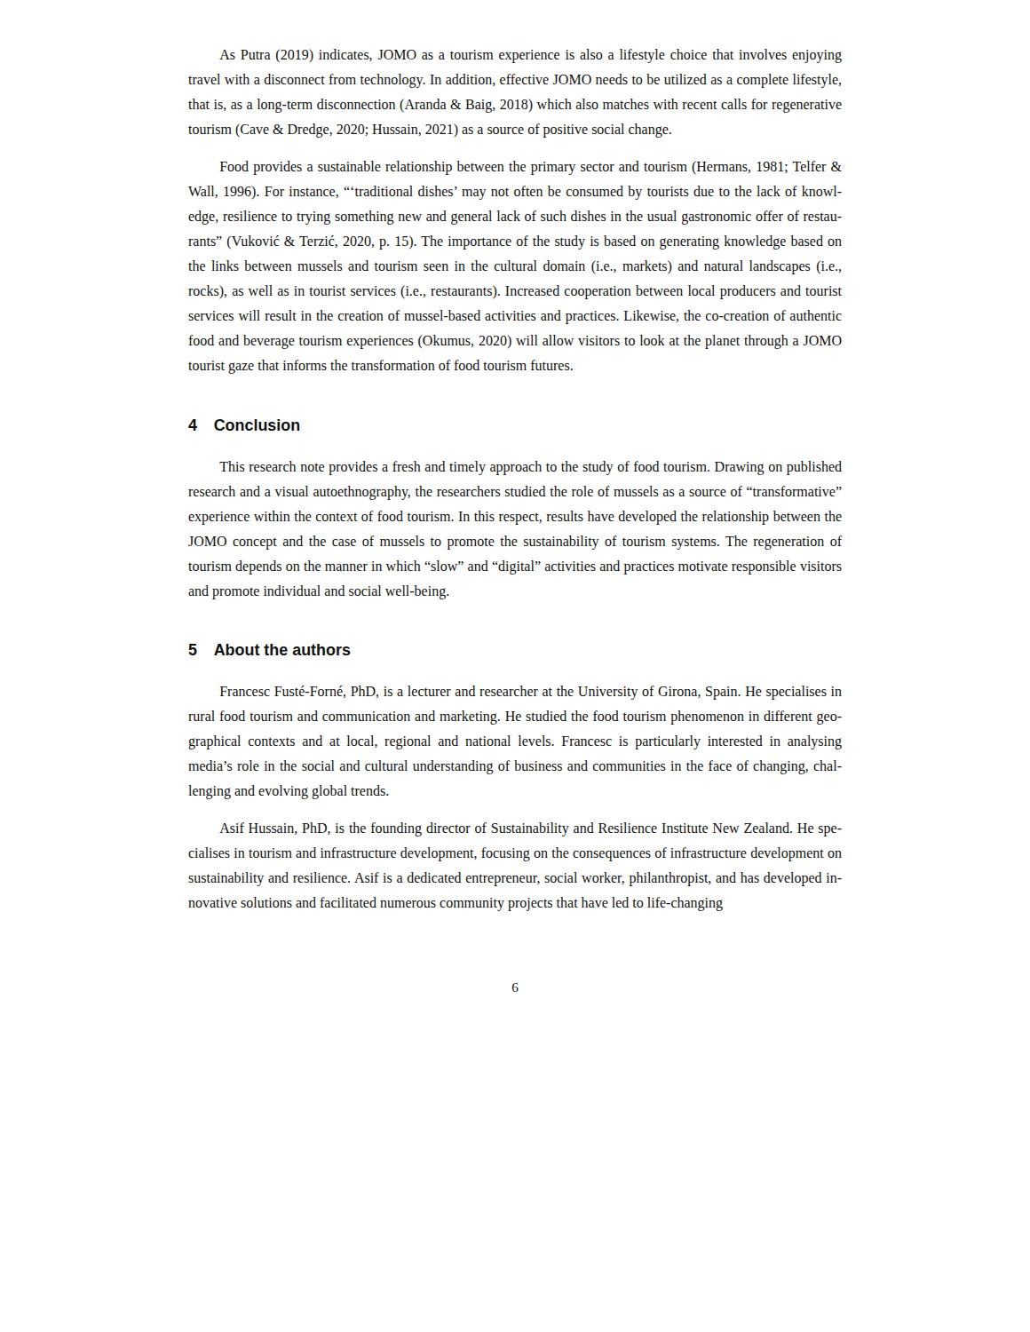As Putra (2019) indicates, JOMO as a tourism experience is also a lifestyle choice that involves enjoying travel with a disconnect from technology. In addition, effective JOMO needs to be utilized as a complete lifestyle, that is, as a long-term disconnection (Aranda & Baig, 2018) which also matches with recent calls for regenerative tourism (Cave & Dredge, 2020; Hussain, 2021) as a source of positive social change.
Food provides a sustainable relationship between the primary sector and tourism (Hermans, 1981; Telfer & Wall, 1996). For instance, “‘traditional dishes’ may not often be consumed by tourists due to the lack of knowledge, resilience to trying something new and general lack of such dishes in the usual gastronomic offer of restaurants” (Vuković & Terzić, 2020, p. 15). The importance of the study is based on generating knowledge based on the links between mussels and tourism seen in the cultural domain (i.e., markets) and natural landscapes (i.e., rocks), as well as in tourist services (i.e., restaurants). Increased cooperation between local producers and tourist services will result in the creation of mussel-based activities and practices. Likewise, the co-creation of authentic food and beverage tourism experiences (Okumus, 2020) will allow visitors to look at the planet through a JOMO tourist gaze that informs the transformation of food tourism futures.
4 Conclusion
This research note provides a fresh and timely approach to the study of food tourism. Drawing on published research and a visual autoethnography, the researchers studied the role of mussels as a source of “transformative” experience within the context of food tourism. In this respect, results have developed the relationship between the JOMO concept and the case of mussels to promote the sustainability of tourism systems. The regeneration of tourism depends on the manner in which “slow” and “digital” activities and practices motivate responsible visitors and promote individual and social well-being.
5 About the authors
Francesc Fusté-Forné, PhD, is a lecturer and researcher at the University of Girona, Spain. He specialises in rural food tourism and communication and marketing. He studied the food tourism phenomenon in different geographical contexts and at local, regional and national levels. Francesc is particularly interested in analysing media’s role in the social and cultural understanding of business and communities in the face of changing, challenging and evolving global trends.
Asif Hussain, PhD, is the founding director of Sustainability and Resilience Institute New Zealand. He specialises in tourism and infrastructure development, focusing on the consequences of infrastructure development on sustainability and resilience. Asif is a dedicated entrepreneur, social worker, philanthropist, and has developed innovative solutions and facilitated numerous community projects that have led to life-changing
6